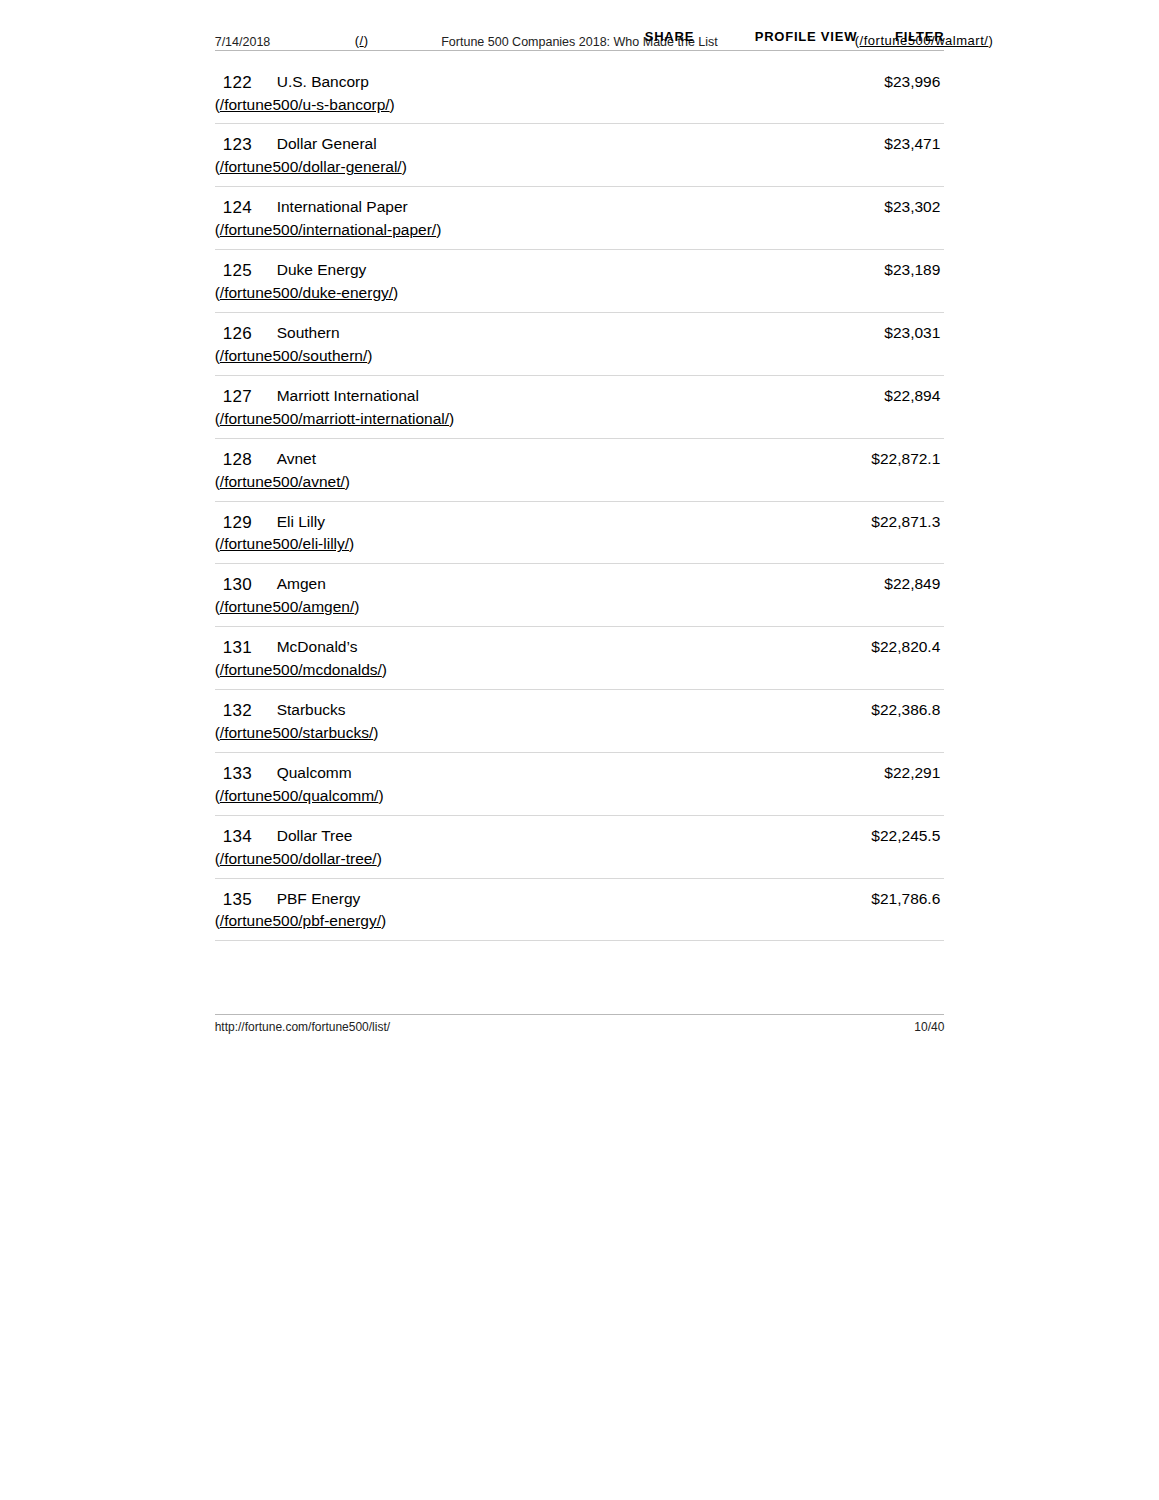7/14/2018 Fortune 500 Companies 2018: Who Made the List
(/) SHARE PROFILE VIEW (/fortune500/walmart/) FILTER
122 U.S. Bancorp (/fortune500/u-s-bancorp/) $23,996
123 Dollar General (/fortune500/dollar-general/) $23,471
124 International Paper (/fortune500/international-paper/) $23,302
125 Duke Energy (/fortune500/duke-energy/) $23,189
126 Southern (/fortune500/southern/) $23,031
127 Marriott International (/fortune500/marriott-international/) $22,894
128 Avnet (/fortune500/avnet/) $22,872.1
129 Eli Lilly (/fortune500/eli-lilly/) $22,871.3
130 Amgen (/fortune500/amgen/) $22,849
131 McDonald’s (/fortune500/mcdonalds/) $22,820.4
132 Starbucks (/fortune500/starbucks/) $22,386.8
133 Qualcomm (/fortune500/qualcomm/) $22,291
134 Dollar Tree (/fortune500/dollar-tree/) $22,245.5
135 PBF Energy (/fortune500/pbf-energy/) $21,786.6
http://fortune.com/fortune500/list/ 10/40